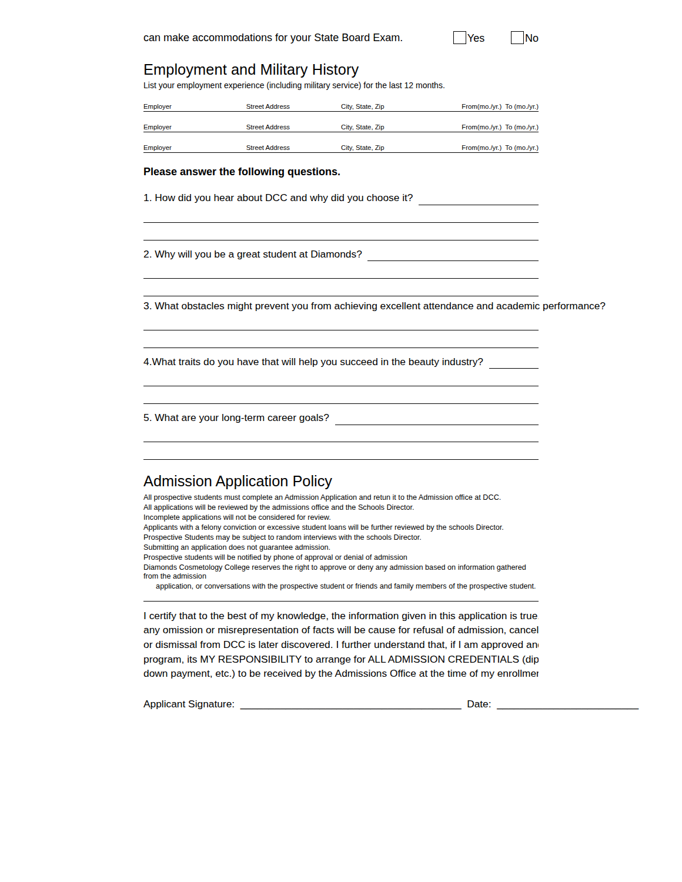can make accommodations for your State Board Exam.
Yes No
Employment and Military History
List your employment experience (including military service) for the last 12 months.
| Employer | Street Address | City, State, Zip | From(mo./yr.) To (mo./yr.) |
| Employer | Street Address | City, State, Zip | From(mo./yr.) To (mo./yr.) |
| Employer | Street Address | City, State, Zip | From(mo./yr.) To (mo./yr.) |
Please answer the following questions.
1. How did you hear about DCC and why did you choose it?
2. Why will you be a great student at Diamonds?
3. What obstacles might prevent you from achieving excellent attendance and academic performance?
4.What traits do you have that will help you succeed in the beauty industry?
5. What are your long-term career goals?
Admission Application Policy
All prospective students must complete an Admission Application and retun it to the Admission office at DCC.
All applications will be reviewed by the admissions office and the Schools Director.
Incomplete applications will not be considered for review.
Applicants with a felony conviction or excessive student loans will be further reviewed by the schools Director.
Prospective Students may be subject to random interviews with the schools Director.
Submitting an application does not guarantee admission.
Prospective students will be notified by phone of approval or denial of admission
Diamonds Cosmetology College reserves the right to approve or deny any admission based on information gathered from the admission
application, or conversations with the prospective student or friends and family members of the prospective student.
I certify that to the best of my knowledge, the information given in this application is true. I understand any omission or misrepresentation of facts will be cause for refusal of admission, cancellation of applicatio or dismissal from DCC is later discovered. I further understand that, if I am approved and accepted into the program, its MY RESPONSIBILITY to arrange for ALL ADMISSION CREDENTIALS (diploma, official transcripts, down payment, etc.) to be received by the Admissions Office at the time of my enrollment.
Applicant Signature: _______________________________________ Date: _________________________